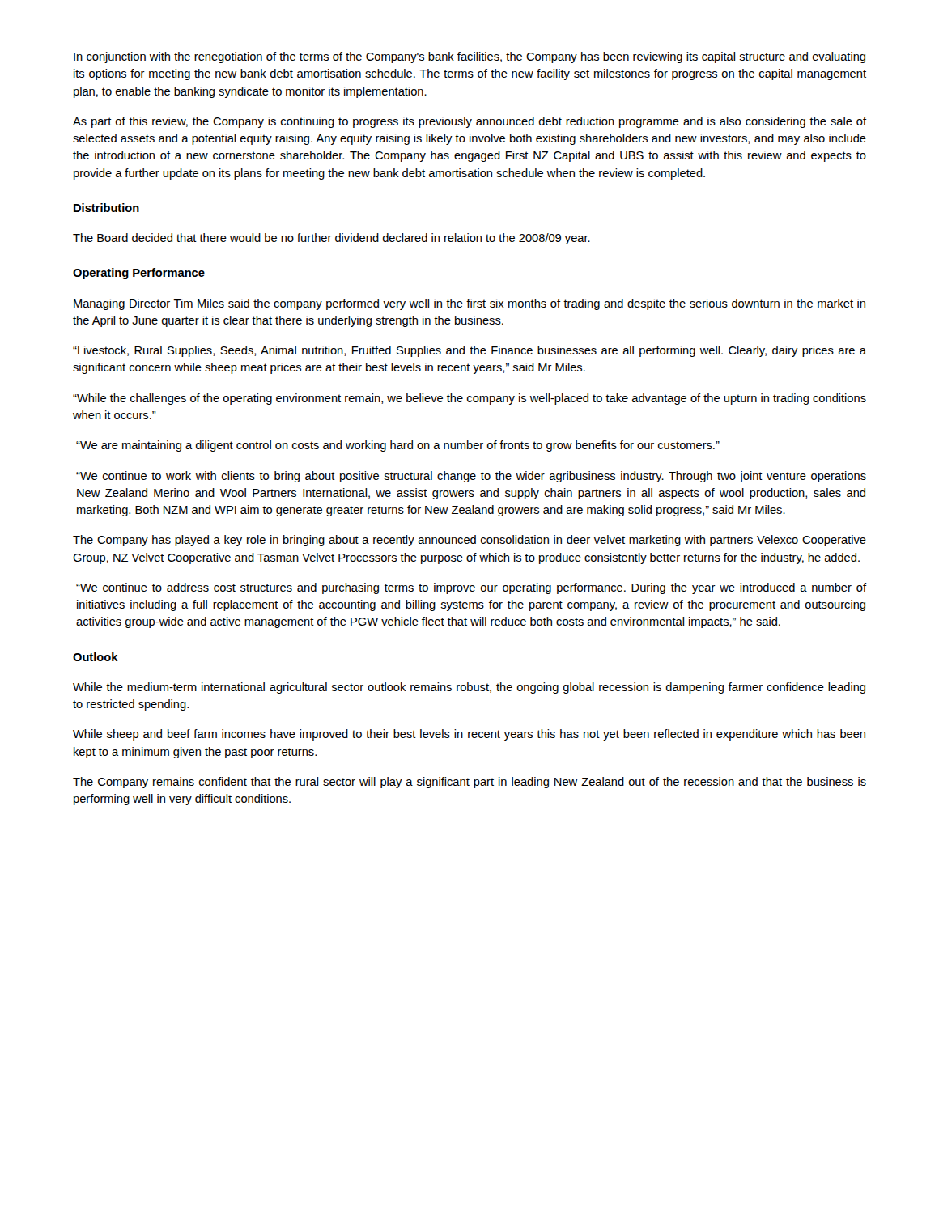In conjunction with the renegotiation of the terms of the Company's bank facilities, the Company has been reviewing its capital structure and evaluating its options for meeting the new bank debt amortisation schedule. The terms of the new facility set milestones for progress on the capital management plan, to enable the banking syndicate to monitor its implementation.
As part of this review, the Company is continuing to progress its previously announced debt reduction programme and is also considering the sale of selected assets and a potential equity raising. Any equity raising is likely to involve both existing shareholders and new investors, and may also include the introduction of a new cornerstone shareholder. The Company has engaged First NZ Capital and UBS to assist with this review and expects to provide a further update on its plans for meeting the new bank debt amortisation schedule when the review is completed.
Distribution
The Board decided that there would be no further dividend declared in relation to the 2008/09 year.
Operating Performance
Managing Director Tim Miles said the company performed very well in the first six months of trading and despite the serious downturn in the market in the April to June quarter it is clear that there is underlying strength in the business.
“Livestock, Rural Supplies, Seeds, Animal nutrition, Fruitfed Supplies and the Finance businesses are all performing well. Clearly, dairy prices are a significant concern while sheep meat prices are at their best levels in recent years,” said Mr Miles.
“While the challenges of the operating environment remain, we believe the company is well-placed to take advantage of the upturn in trading conditions when it occurs.”
“We are maintaining a diligent control on costs and working hard on a number of fronts to grow benefits for our customers.”
“We continue to work with clients to bring about positive structural change to the wider agribusiness industry. Through two joint venture operations New Zealand Merino and Wool Partners International, we assist growers and supply chain partners in all aspects of wool production, sales and marketing. Both NZM and WPI aim to generate greater returns for New Zealand growers and are making solid progress,” said Mr Miles.
The Company has played a key role in bringing about a recently announced consolidation in deer velvet marketing with partners Velexco Cooperative Group, NZ Velvet Cooperative and Tasman Velvet Processors the purpose of which is to produce consistently better returns for the industry, he added.
“We continue to address cost structures and purchasing terms to improve our operating performance. During the year we introduced a number of initiatives including a full replacement of the accounting and billing systems for the parent company, a review of the procurement and outsourcing activities group-wide and active management of the PGW vehicle fleet that will reduce both costs and environmental impacts,” he said.
Outlook
While the medium-term international agricultural sector outlook remains robust, the ongoing global recession is dampening farmer confidence leading to restricted spending.
While sheep and beef farm incomes have improved to their best levels in recent years this has not yet been reflected in expenditure which has been kept to a minimum given the past poor returns.
The Company remains confident that the rural sector will play a significant part in leading New Zealand out of the recession and that the business is performing well in very difficult conditions.